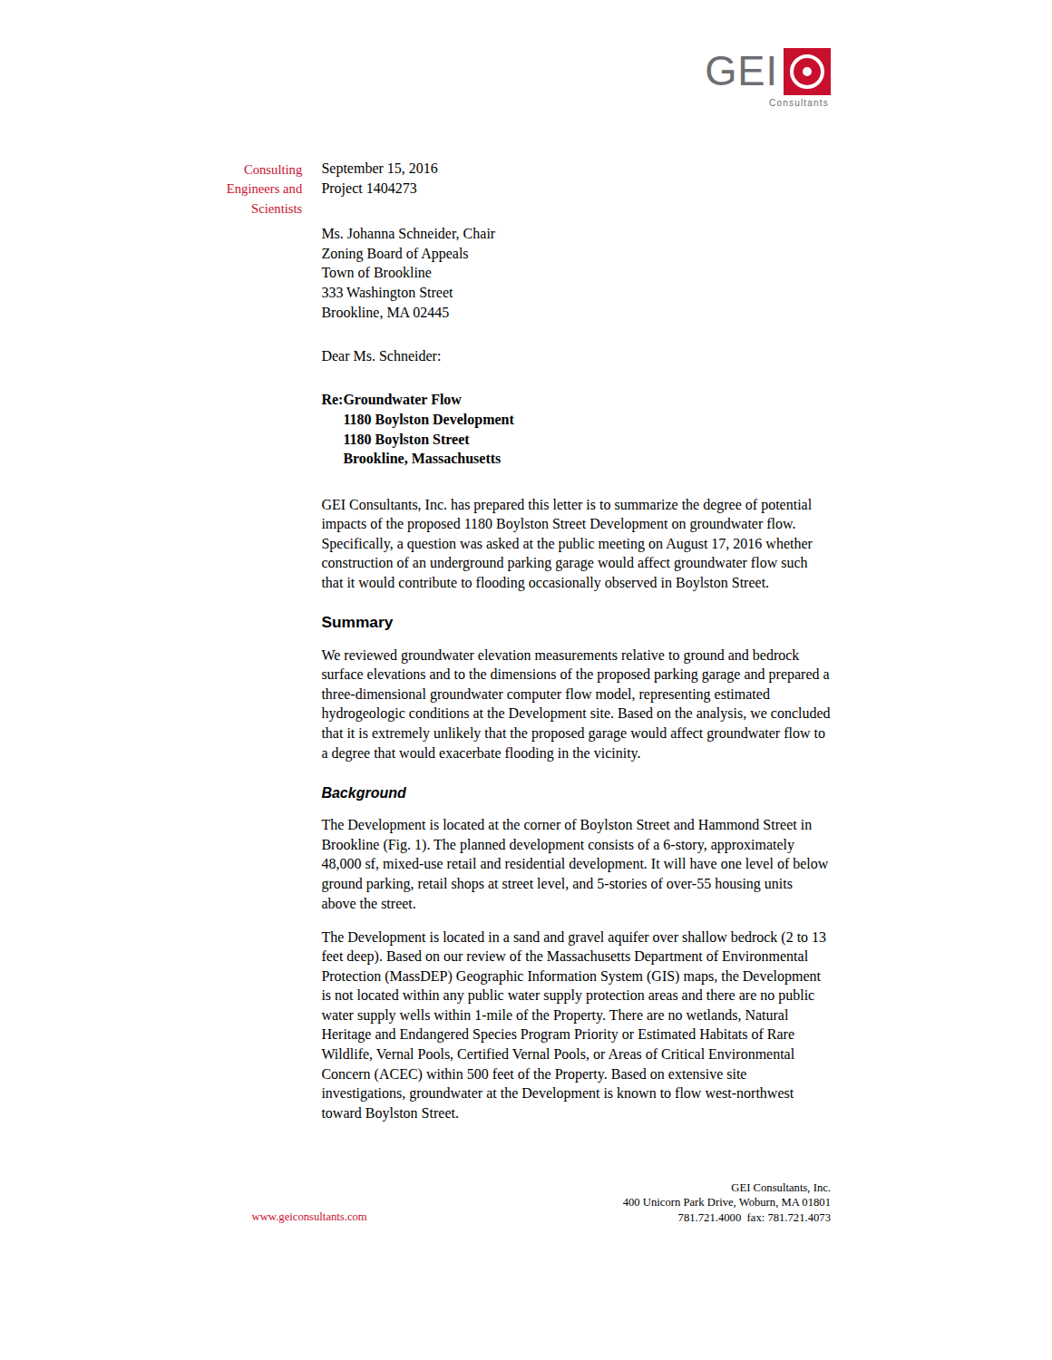GEI
Consultants
Consulting
Engineers and
Scientists
September 15, 2016
Project 1404273
Ms. Johanna Schneider, Chair
Zoning Board of Appeals
Town of Brookline
333 Washington Street
Brookline, MA 02445
Dear Ms. Schneider:
| Re: | Groundwater Flow 1180 Boylston Development 1180 Boylston Street Brookline, Massachusetts |
GEI Consultants, Inc. has prepared this letter is to summarize the degree of potential impacts of the proposed 1180 Boylston Street Development on groundwater flow. Specifically, a question was asked at the public meeting on August 17, 2016 whether construction of an underground parking garage would affect groundwater flow such that it would contribute to flooding occasionally observed in Boylston Street.
Summary
We reviewed groundwater elevation measurements relative to ground and bedrock surface elevations and to the dimensions of the proposed parking garage and prepared a three-dimensional groundwater computer flow model, representing estimated hydrogeologic conditions at the Development site. Based on the analysis, we concluded that it is extremely unlikely that the proposed garage would affect groundwater flow to a degree that would exacerbate flooding in the vicinity.
Background
The Development is located at the corner of Boylston Street and Hammond Street in Brookline (Fig. 1). The planned development consists of a 6-story, approximately 48,000 sf, mixed-use retail and residential development. It will have one level of below ground parking, retail shops at street level, and 5-stories of over-55 housing units above the street.
The Development is located in a sand and gravel aquifer over shallow bedrock (2 to 13 feet deep). Based on our review of the Massachusetts Department of Environmental Protection (MassDEP) Geographic Information System (GIS) maps, the Development is not located within any public water supply protection areas and there are no public water supply wells within 1-mile of the Property. There are no wetlands, Natural Heritage and Endangered Species Program Priority or Estimated Habitats of Rare Wildlife, Vernal Pools, Certified Vernal Pools, or Areas of Critical Environmental Concern (ACEC) within 500 feet of the Property. Based on extensive site investigations, groundwater at the Development is known to flow west-northwest toward Boylston Street.
www.geiconsultants.com
GEI Consultants, Inc.
400 Unicorn Park Drive, Woburn, MA 01801
781.721.4000 fax: 781.721.4073